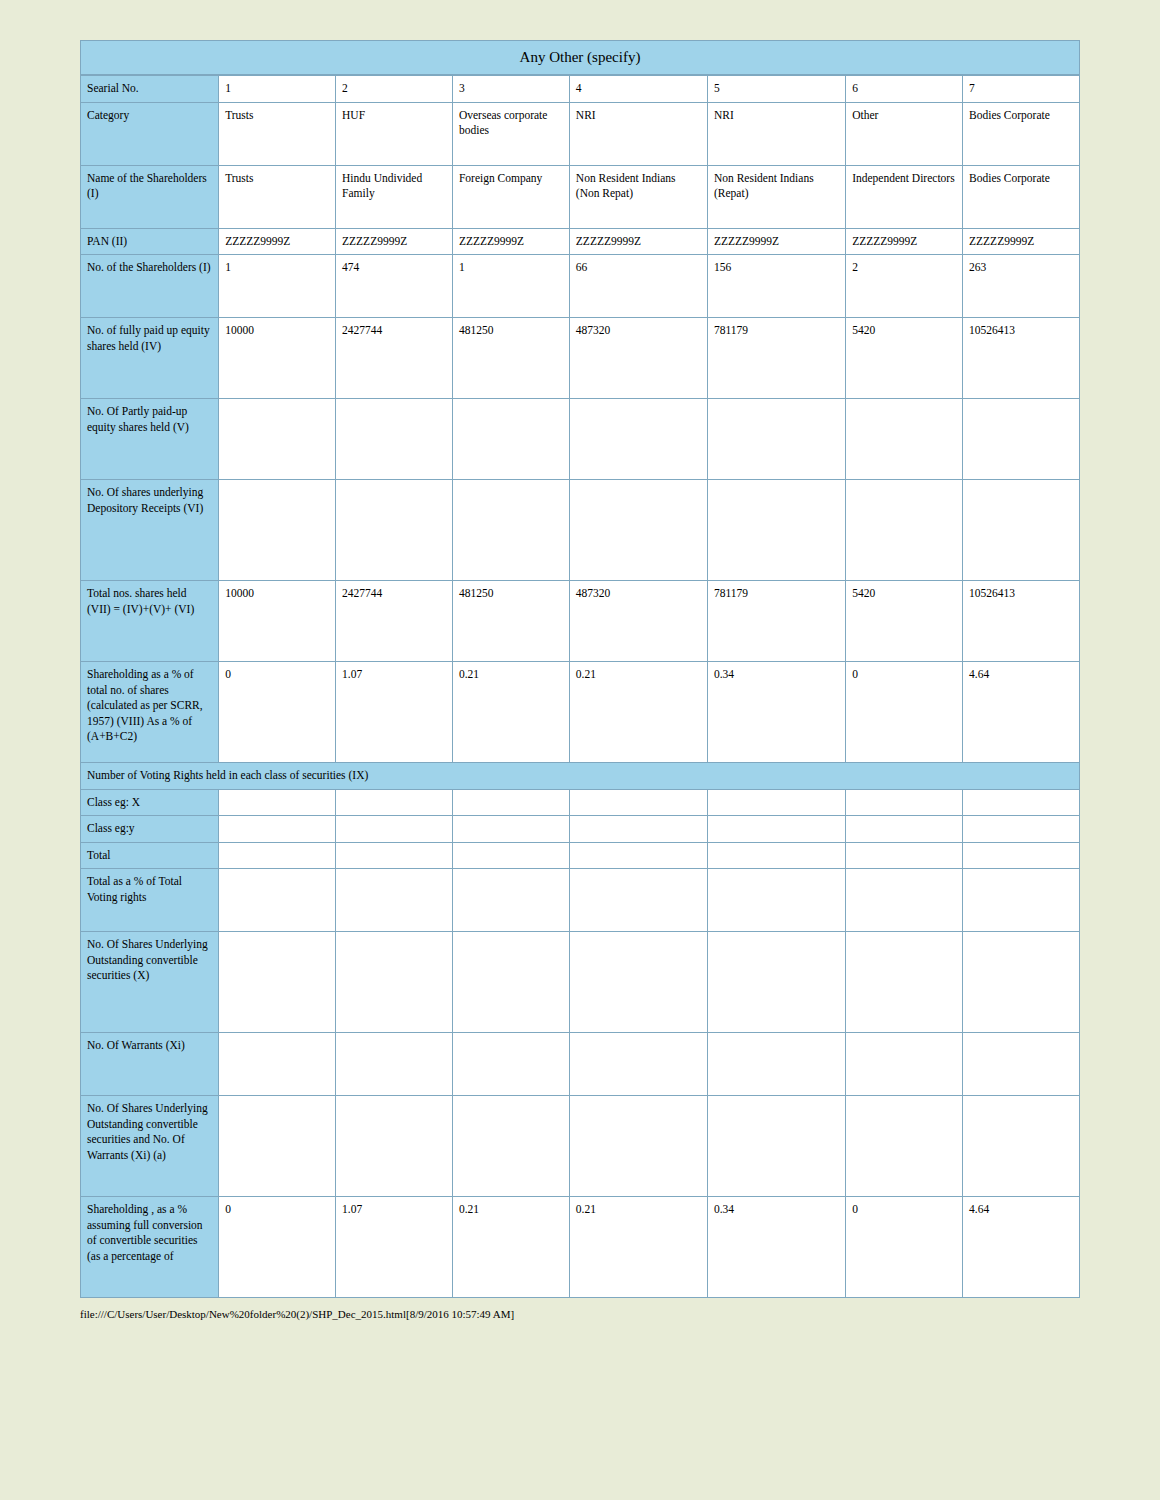Any Other (specify)
| Searial No. | 1 | 2 | 3 | 4 | 5 | 6 | 7 |
| Category | Trusts | HUF | Overseas corporate bodies | NRI | NRI | Other | Bodies Corporate |
| Name of the Shareholders (I) | Trusts | Hindu Undivided Family | Foreign Company | Non Resident Indians (Non Repat) | Non Resident Indians (Repat) | Independent Directors | Bodies Corporate |
| PAN (II) | ZZZZZ9999Z | ZZZZZ9999Z | ZZZZZ9999Z | ZZZZZ9999Z | ZZZZZ9999Z | ZZZZZ9999Z | ZZZZZ9999Z |
| No. of the Shareholders (I) | 1 | 474 | 1 | 66 | 156 | 2 | 263 |
| No. of fully paid up equity shares held (IV) | 10000 | 2427744 | 481250 | 487320 | 781179 | 5420 | 10526413 |
| No. Of Partly paid-up equity shares held (V) | | | | | | | |
| No. Of shares underlying Depository Receipts (VI) | | | | | | | |
| Total nos. shares held (VII) = (IV)+(V)+ (VI) | 10000 | 2427744 | 481250 | 487320 | 781179 | 5420 | 10526413 |
| Shareholding as a % of total no. of shares (calculated as per SCRR, 1957) (VIII) As a % of (A+B+C2) | 0 | 1.07 | 0.21 | 0.21 | 0.34 | 0 | 4.64 |
| Number of Voting Rights held in each class of securities (IX) |
| Class eg: X | | | | | | | |
| Class eg:y | | | | | | | |
| Total | | | | | | | |
| Total as a % of Total Voting rights | | | | | | | |
| No. Of Shares Underlying Outstanding convertible securities (X) | | | | | | | |
| No. Of Warrants (Xi) | | | | | | | |
| No. Of Shares Underlying Outstanding convertible securities and No. Of Warrants (Xi) (a) | | | | | | | |
| Shareholding , as a % assuming full conversion of convertible securities (as a percentage of | 0 | 1.07 | 0.21 | 0.21 | 0.34 | 0 | 4.64 |
file:///C/Users/User/Desktop/New%20folder%20(2)/SHP_Dec_2015.html[8/9/2016 10:57:49 AM]